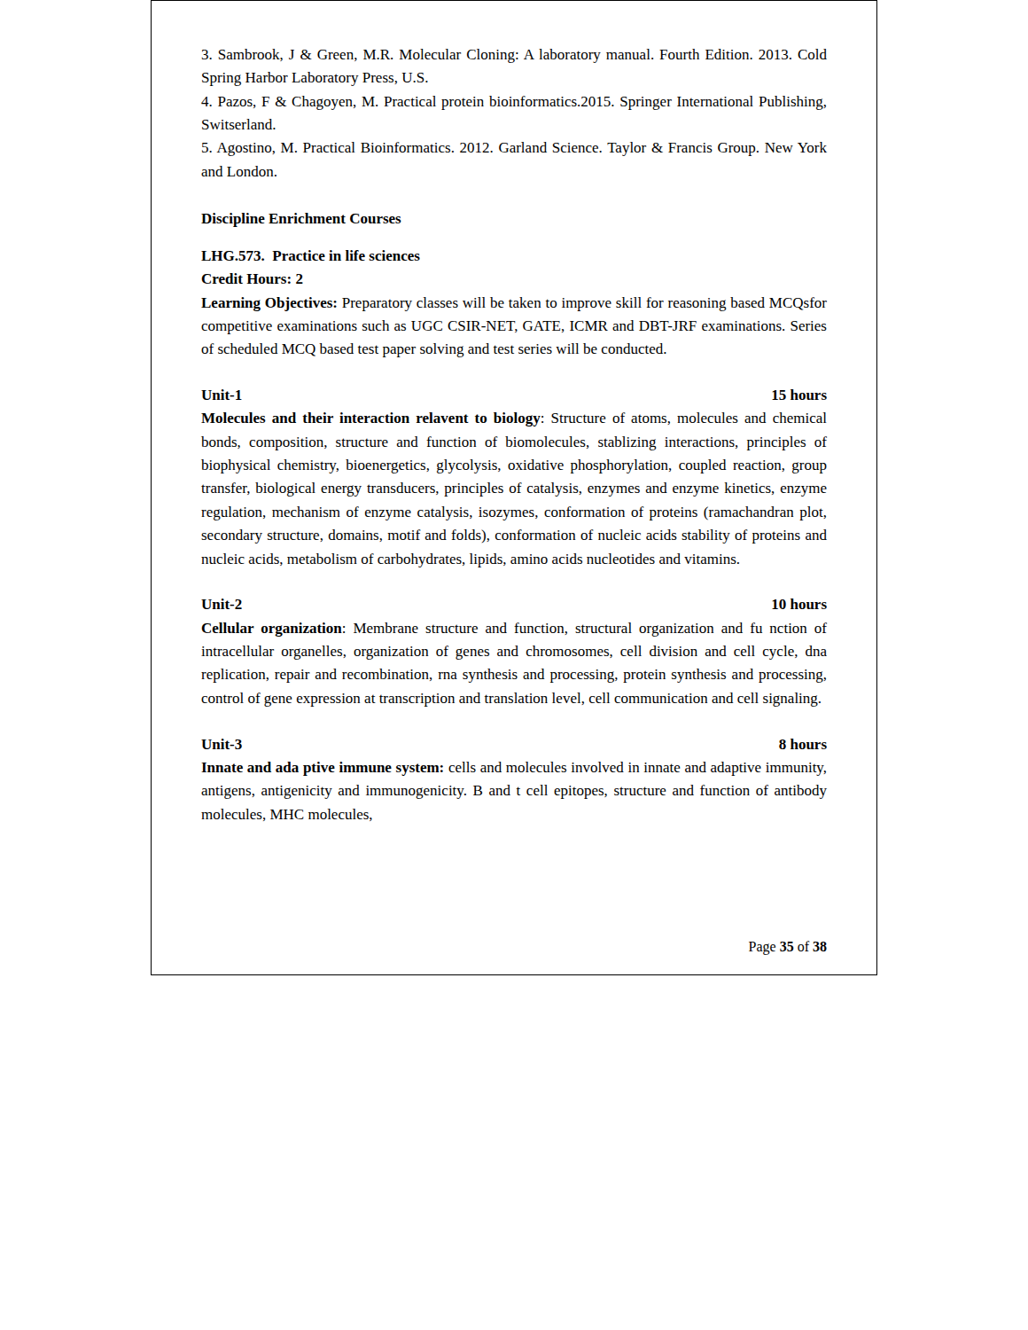3. Sambrook, J & Green, M.R. Molecular Cloning: A laboratory manual. Fourth Edition. 2013. Cold Spring Harbor Laboratory Press, U.S.
4. Pazos, F & Chagoyen, M. Practical protein bioinformatics.2015. Springer International Publishing, Switserland.
5. Agostino, M. Practical Bioinformatics. 2012. Garland Science. Taylor & Francis Group. New York and London.
Discipline Enrichment Courses
LHG.573. Practice in life sciences
Credit Hours: 2
Learning Objectives: Preparatory classes will be taken to improve skill for reasoning based MCQsfor competitive examinations such as UGC CSIR-NET, GATE, ICMR and DBT-JRF examinations. Series of scheduled MCQ based test paper solving and test series will be conducted.
Unit-1 15 hours
Molecules and their interaction relavent to biology: Structure of atoms, molecules and chemical bonds, composition, structure and function of biomolecules, stablizing interactions, principles of biophysical chemistry, bioenergetics, glycolysis, oxidative phosphorylation, coupled reaction, group transfer, biological energy transducers, principles of catalysis, enzymes and enzyme kinetics, enzyme regulation, mechanism of enzyme catalysis, isozymes, conformation of proteins (ramachandran plot, secondary structure, domains, motif and folds), conformation of nucleic acids stability of proteins and nucleic acids, metabolism of carbohydrates, lipids, amino acids nucleotides and vitamins.
Unit-2 10 hours
Cellular organization: Membrane structure and function, structural organization and fu nction of intracellular organelles, organization of genes and chromosomes, cell division and cell cycle, dna replication, repair and recombination, rna synthesis and processing, protein synthesis and processing, control of gene expression at transcription and translation level, cell communication and cell signaling.
Unit-3 8 hours
Innate and ada ptive immune system: cells and molecules involved in innate and adaptive immunity, antigens, antigenicity and immunogenicity. B and t cell epitopes, structure and function of antibody molecules, MHC molecules,
Page 35 of 38